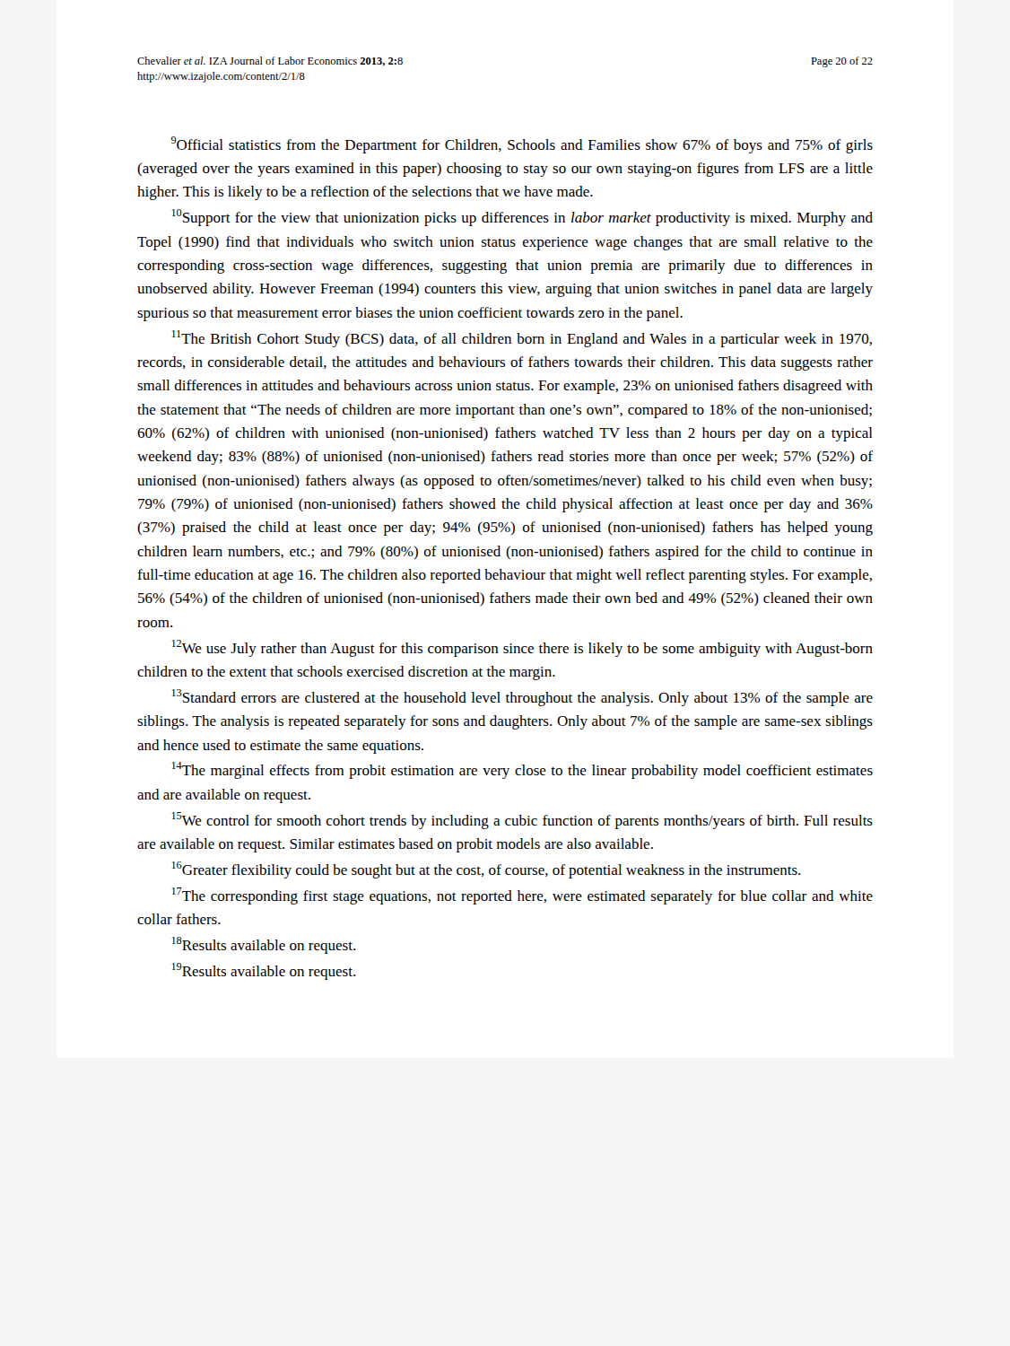Chevalier et al. IZA Journal of Labor Economics 2013, 2: 8
http://www.izajole.com/content/2/1/8
Page 20 of 22
9Official statistics from the Department for Children, Schools and Families show 67% of boys and 75% of girls (averaged over the years examined in this paper) choosing to stay so our own staying-on figures from LFS are a little higher. This is likely to be a reflection of the selections that we have made.
10Support for the view that unionization picks up differences in labor market productivity is mixed. Murphy and Topel (1990) find that individuals who switch union status experience wage changes that are small relative to the corresponding cross-section wage differences, suggesting that union premia are primarily due to differences in unobserved ability. However Freeman (1994) counters this view, arguing that union switches in panel data are largely spurious so that measurement error biases the union coefficient towards zero in the panel.
11The British Cohort Study (BCS) data, of all children born in England and Wales in a particular week in 1970, records, in considerable detail, the attitudes and behaviours of fathers towards their children. This data suggests rather small differences in attitudes and behaviours across union status. For example, 23% on unionised fathers disagreed with the statement that “The needs of children are more important than one’s own”, compared to 18% of the non-unionised; 60% (62%) of children with unionised (non-unionised) fathers watched TV less than 2 hours per day on a typical weekend day; 83% (88%) of unionised (non-unionised) fathers read stories more than once per week; 57% (52%) of unionised (non-unionised) fathers always (as opposed to often/sometimes/never) talked to his child even when busy; 79% (79%) of unionised (non-unionised) fathers showed the child physical affection at least once per day and 36% (37%) praised the child at least once per day; 94% (95%) of unionised (non-unionised) fathers has helped young children learn numbers, etc.; and 79% (80%) of unionised (non-unionised) fathers aspired for the child to continue in full-time education at age 16. The children also reported behaviour that might well reflect parenting styles. For example, 56% (54%) of the children of unionised (non-unionised) fathers made their own bed and 49% (52%) cleaned their own room.
12We use July rather than August for this comparison since there is likely to be some ambiguity with August-born children to the extent that schools exercised discretion at the margin.
13Standard errors are clustered at the household level throughout the analysis. Only about 13% of the sample are siblings. The analysis is repeated separately for sons and daughters. Only about 7% of the sample are same-sex siblings and hence used to estimate the same equations.
14The marginal effects from probit estimation are very close to the linear probability model coefficient estimates and are available on request.
15We control for smooth cohort trends by including a cubic function of parents months/years of birth. Full results are available on request. Similar estimates based on probit models are also available.
16Greater flexibility could be sought but at the cost, of course, of potential weakness in the instruments.
17The corresponding first stage equations, not reported here, were estimated separately for blue collar and white collar fathers.
18Results available on request.
19Results available on request.